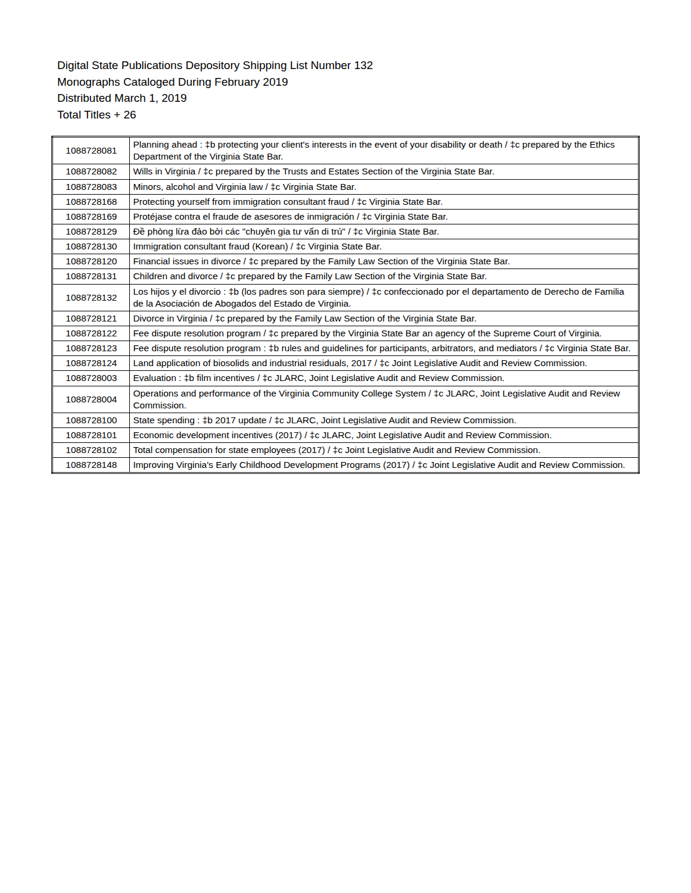Digital State Publications Depository Shipping List Number 132
Monographs Cataloged During February 2019
Distributed March 1, 2019
Total Titles + 26
| 1088728081 | Planning ahead : ‡b protecting your client's interests in the event of your disability or death / ‡c prepared by the Ethics Department of the Virginia State Bar. |
| 1088728082 | Wills in Virginia / ‡c prepared by the Trusts and Estates Section of the Virginia State Bar. |
| 1088728083 | Minors, alcohol and Virginia law / ‡c Virginia State Bar. |
| 1088728168 | Protecting yourself from immigration consultant fraud / ‡c Virginia State Bar. |
| 1088728169 | Protéjase contra el fraude de asesores de inmigración / ‡c Virginia State Bar. |
| 1088728129 | Đề phòng lừa đảo bởi các "chuyên gia tư vấn di trú" / ‡c Virginia State Bar. |
| 1088728130 | Immigration consultant fraud (Korean) / ‡c Virginia State Bar. |
| 1088728120 | Financial issues in divorce / ‡c prepared by the Family Law Section of the Virginia State Bar. |
| 1088728131 | Children and divorce / ‡c prepared by the Family Law Section of the Virginia State Bar. |
| 1088728132 | Los hijos y el divorcio : ‡b (los padres son para siempre) / ‡c confeccionado por el departamento de Derecho de Familia de la Asociación de Abogados del Estado de Virginia. |
| 1088728121 | Divorce in Virginia / ‡c prepared by the Family Law Section of the Virginia State Bar. |
| 1088728122 | Fee dispute resolution program / ‡c prepared by the Virginia State Bar an agency of the Supreme Court of Virginia. |
| 1088728123 | Fee dispute resolution program : ‡b rules and guidelines for participants, arbitrators, and mediators / ‡c Virginia State Bar. |
| 1088728124 | Land application of biosolids and industrial residuals, 2017 / ‡c Joint Legislative Audit and Review Commission. |
| 1088728003 | Evaluation : ‡b film incentives / ‡c JLARC, Joint Legislative Audit and Review Commission. |
| 1088728004 | Operations and performance of the Virginia Community College System / ‡c JLARC, Joint Legislative Audit and Review Commission. |
| 1088728100 | State spending : ‡b 2017 update / ‡c JLARC, Joint Legislative Audit and Review Commission. |
| 1088728101 | Economic development incentives (2017) / ‡c JLARC, Joint Legislative Audit and Review Commission. |
| 1088728102 | Total compensation for state employees (2017) / ‡c Joint Legislative Audit and Review Commission. |
| 1088728148 | Improving Virginia's Early Childhood Development Programs (2017) / ‡c Joint Legislative Audit and Review Commission. |